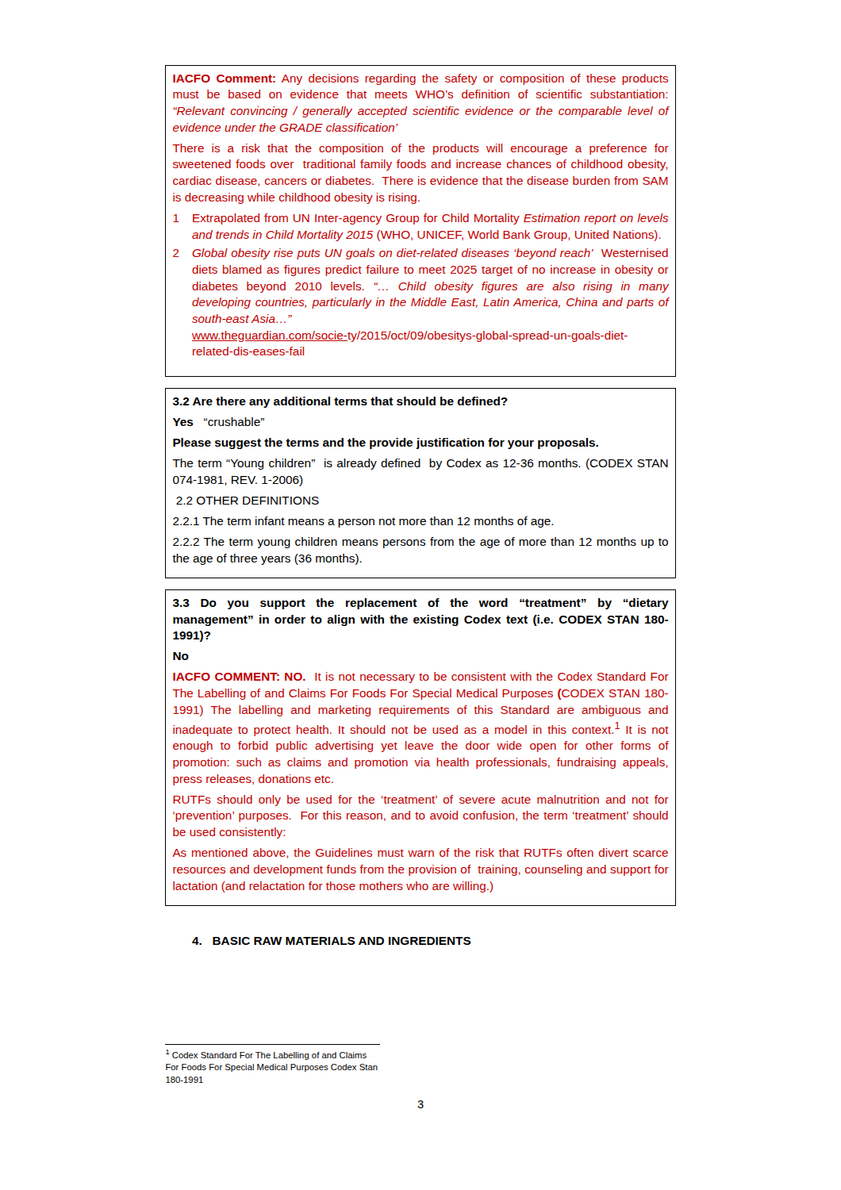IACFO Comment: Any decisions regarding the safety or composition of these products must be based on evidence that meets WHO’s definition of scientific substantiation: “Relevant convincing / generally accepted scientific evidence or the comparable level of evidence under the GRADE classification’
There is a risk that the composition of the products will encourage a preference for sweetened foods over traditional family foods and increase chances of childhood obesity, cardiac disease, cancers or diabetes. There is evidence that the disease burden from SAM is decreasing while childhood obesity is rising.
1 Extrapolated from UN Inter-agency Group for Child Mortality Estimation report on levels and trends in Child Mortality 2015 (WHO, UNICEF, World Bank Group, United Nations).
2 Global obesity rise puts UN goals on diet-related diseases ‘beyond reach’ Westernised diets blamed as figures predict failure to meet 2025 target of no increase in obesity or diabetes beyond 2010 levels. “… Child obesity figures are also rising in many developing countries, particularly in the Middle East, Latin America, China and parts of south-east Asia…”
www.theguardian.com/socie-ty/2015/oct/09/obesitys-global-spread-un-goals-diet-related-dis-eases-fail
3.2 Are there any additional terms that should be defined?
Yes “crushable”
Please suggest the terms and the provide justification for your proposals.
The term “Young children” is already defined by Codex as 12-36 months. (CODEX STAN 074-1981, REV. 1-2006)
2.2 OTHER DEFINITIONS
2.2.1 The term infant means a person not more than 12 months of age.
2.2.2 The term young children means persons from the age of more than 12 months up to the age of three years (36 months).
3.3 Do you support the replacement of the word “treatment” by “dietary management” in order to align with the existing Codex text (i.e. CODEX STAN 180-1991)?
No
IACFO COMMENT: NO. It is not necessary to be consistent with the Codex Standard For The Labelling of and Claims For Foods For Special Medical Purposes (CODEX STAN 180-1991) The labelling and marketing requirements of this Standard are ambiguous and inadequate to protect health. It should not be used as a model in this context.1 It is not enough to forbid public advertising yet leave the door wide open for other forms of promotion: such as claims and promotion via health professionals, fundraising appeals, press releases, donations etc.
RUTFs should only be used for the ‘treatment’ of severe acute malnutrition and not for ‘prevention’ purposes. For this reason, and to avoid confusion, the term ‘treatment’ should be used consistently:
As mentioned above, the Guidelines must warn of the risk that RUTFs often divert scarce resources and development funds from the provision of training, counseling and support for lactation (and relactation for those mothers who are willing.)
4. BASIC RAW MATERIALS AND INGREDIENTS
1 Codex Standard For The Labelling of and Claims For Foods For Special Medical Purposes Codex Stan 180-1991
3